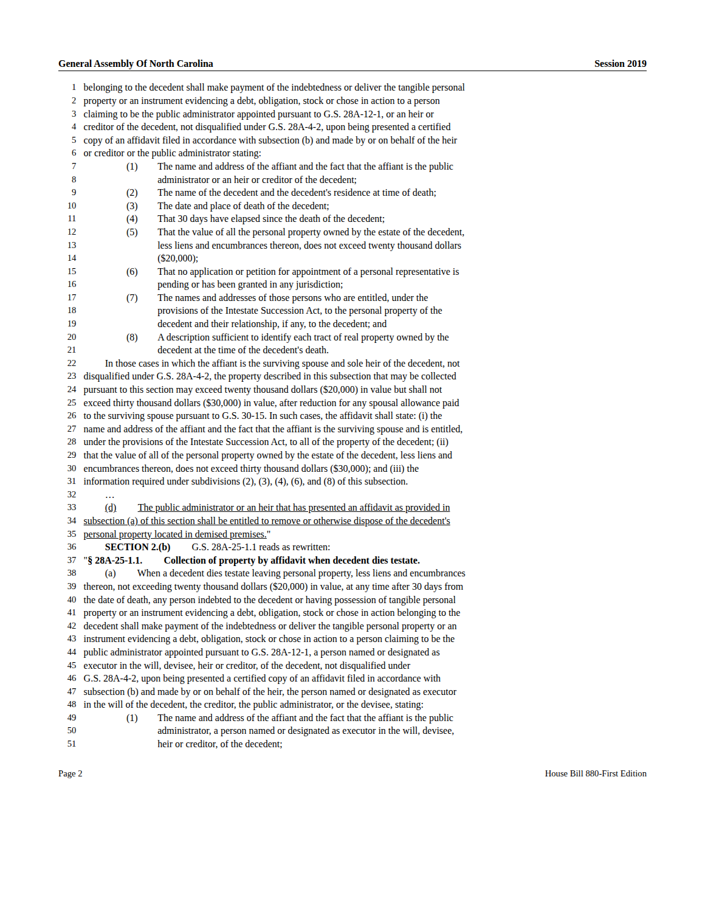General Assembly Of North Carolina Session 2019
belonging to the decedent shall make payment of the indebtedness or deliver the tangible personal
property or an instrument evidencing a debt, obligation, stock or chose in action to a person
claiming to be the public administrator appointed pursuant to G.S. 28A-12-1, or an heir or
creditor of the decedent, not disqualified under G.S. 28A-4-2, upon being presented a certified
copy of an affidavit filed in accordance with subsection (b) and made by or on behalf of the heir
or creditor or the public administrator stating:
(1) The name and address of the affiant and the fact that the affiant is the public
administrator or an heir or creditor of the decedent;
(2) The name of the decedent and the decedent's residence at time of death;
(3) The date and place of death of the decedent;
(4) That 30 days have elapsed since the death of the decedent;
(5) That the value of all the personal property owned by the estate of the decedent,
less liens and encumbrances thereon, does not exceed twenty thousand dollars
($20,000);
(6) That no application or petition for appointment of a personal representative is
pending or has been granted in any jurisdiction;
(7) The names and addresses of those persons who are entitled, under the
provisions of the Intestate Succession Act, to the personal property of the
decedent and their relationship, if any, to the decedent; and
(8) A description sufficient to identify each tract of real property owned by the
decedent at the time of the decedent's death.
In those cases in which the affiant is the surviving spouse and sole heir of the decedent, not
disqualified under G.S. 28A-4-2, the property described in this subsection that may be collected
pursuant to this section may exceed twenty thousand dollars ($20,000) in value but shall not
exceed thirty thousand dollars ($30,000) in value, after reduction for any spousal allowance paid
to the surviving spouse pursuant to G.S. 30-15. In such cases, the affidavit shall state: (i) the
name and address of the affiant and the fact that the affiant is the surviving spouse and is entitled,
under the provisions of the Intestate Succession Act, to all of the property of the decedent; (ii)
that the value of all of the personal property owned by the estate of the decedent, less liens and
encumbrances thereon, does not exceed thirty thousand dollars ($30,000); and (iii) the
information required under subdivisions (2), (3), (4), (6), and (8) of this subsection.
…
(d) The public administrator or an heir that has presented an affidavit as provided in
subsection (a) of this section shall be entitled to remove or otherwise dispose of the decedent's
personal property located in demised premises."
SECTION 2.(b) G.S. 28A-25-1.1 reads as rewritten:
"§ 28A-25-1.1. Collection of property by affidavit when decedent dies testate.
(a) When a decedent dies testate leaving personal property, less liens and encumbrances
thereon, not exceeding twenty thousand dollars ($20,000) in value, at any time after 30 days from
the date of death, any person indebted to the decedent or having possession of tangible personal
property or an instrument evidencing a debt, obligation, stock or chose in action belonging to the
decedent shall make payment of the indebtedness or deliver the tangible personal property or an
instrument evidencing a debt, obligation, stock or chose in action to a person claiming to be the
public administrator appointed pursuant to G.S. 28A-12-1, a person named or designated as
executor in the will, devisee, heir or creditor, of the decedent, not disqualified under
G.S. 28A-4-2, upon being presented a certified copy of an affidavit filed in accordance with
subsection (b) and made by or on behalf of the heir, the person named or designated as executor
in the will of the decedent, the creditor, the public administrator, or the devisee, stating:
(1) The name and address of the affiant and the fact that the affiant is the public
administrator, a person named or designated as executor in the will, devisee,
heir or creditor, of the decedent;
Page 2 House Bill 880-First Edition